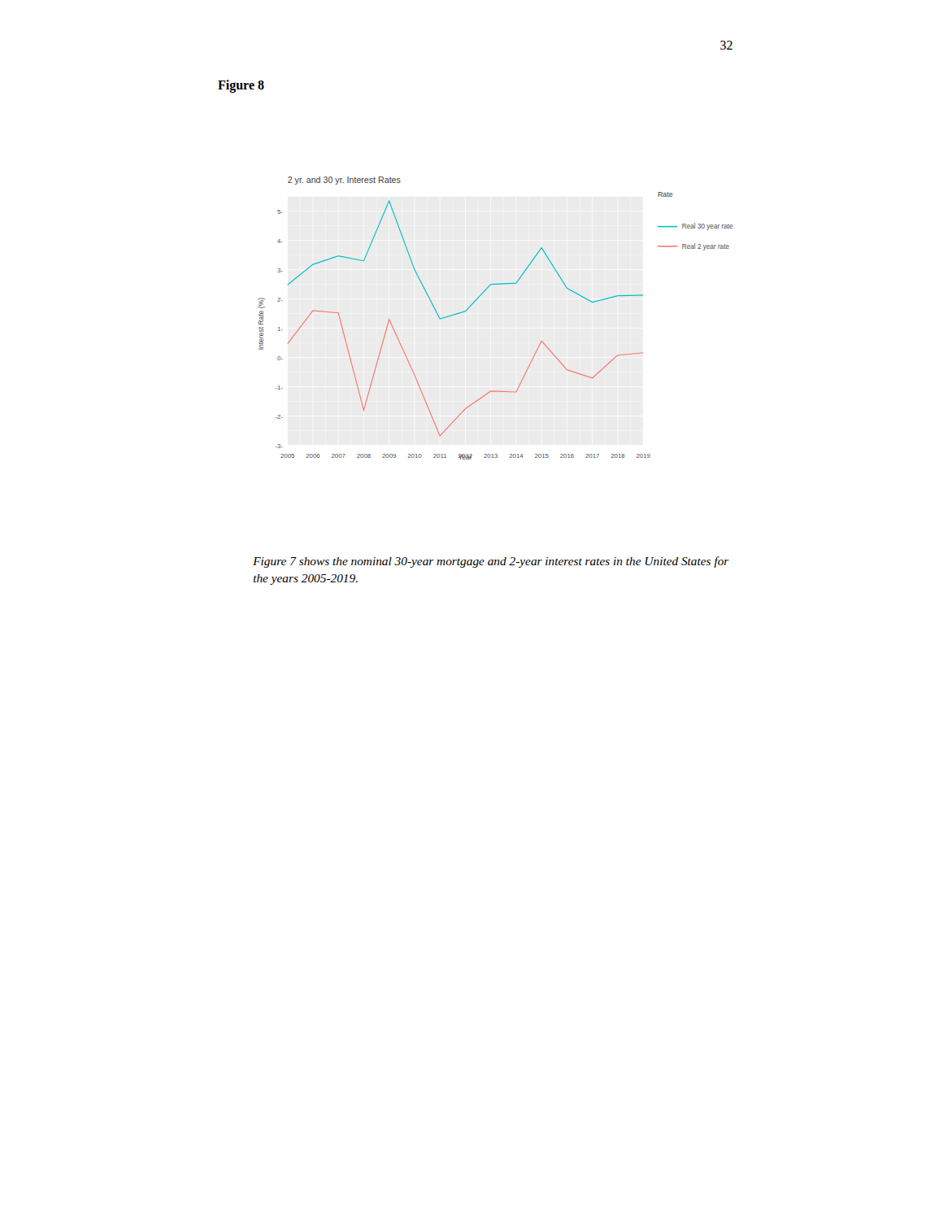32
Figure 8
Chart geometry: x: years 2005..2019 mapped to px 0..615 inside panel (panel width 615) y: -3..5.5 mapped to panel height 430 (bottom = -3) 2 yr. and 30 yr. Interest Rates 2 yr. and 30 yr. Interest Rates Interest Rate (%) Year 5- 4- 3- 2- 1- 0- -1- -2- -3- 2005 2006 2007 2008 2009 2010 2011 2012 2013 2014 2015 2016 2017 2018 2019 Rate Real 30 year rate Real 2 year rate
Figure 7 shows the nominal 30-year mortgage and 2-year interest rates in the United States for the years 2005-2019.